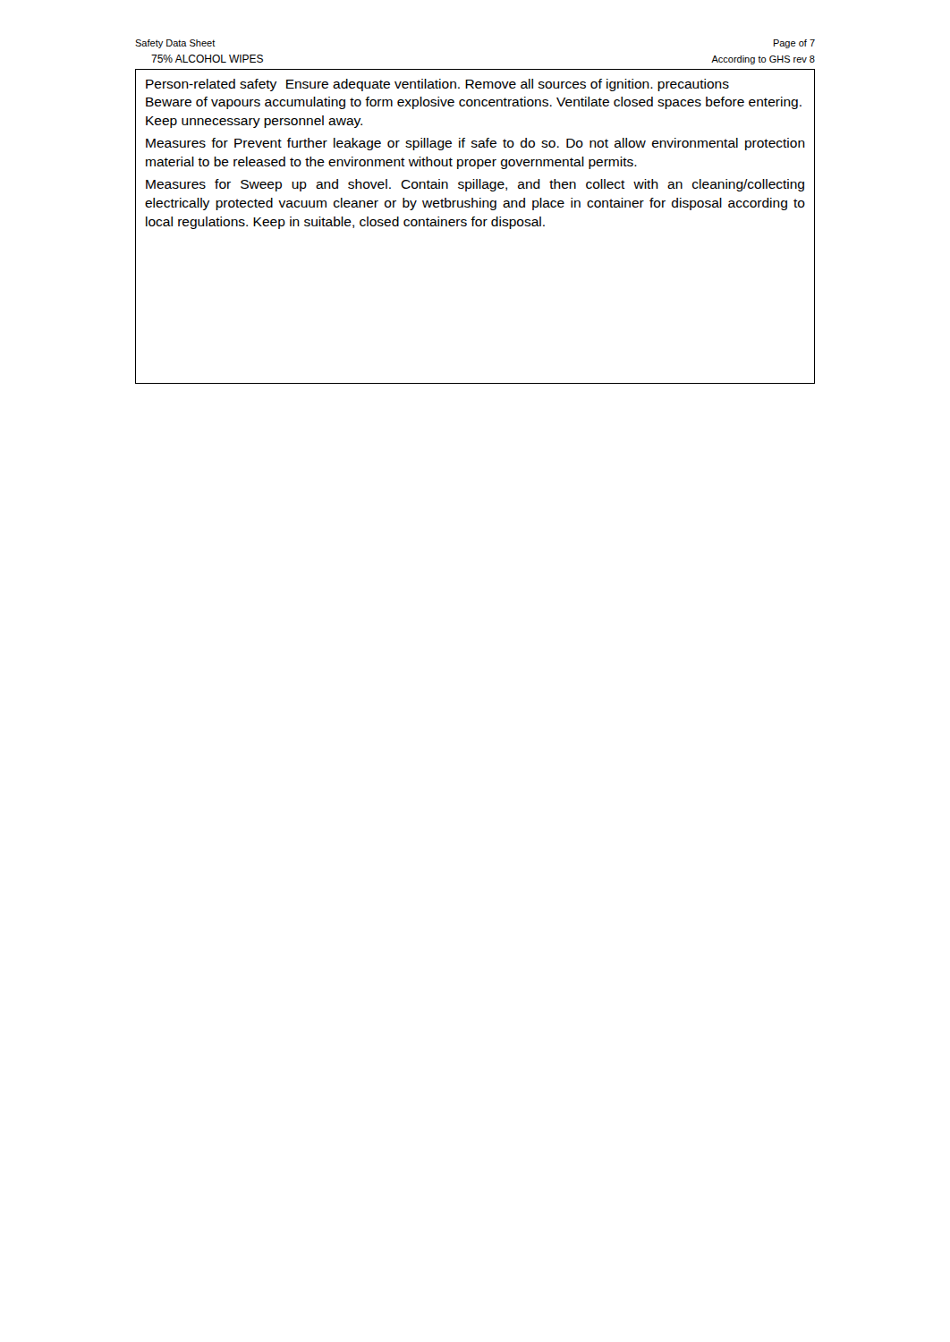Safety Data Sheet Page of 7
75% ALCOHOL WIPES According to GHS rev 8
Person-related safety Ensure adequate ventilation. Remove all sources of ignition. precautions Beware of vapours accumulating to form explosive concentrations. Ventilate closed spaces before entering. Keep unnecessary personnel away.
Measures for Prevent further leakage or spillage if safe to do so. Do not allow environmental protection material to be released to the environment without proper governmental permits.
Measures for Sweep up and shovel. Contain spillage, and then collect with an cleaning/collecting electrically protected vacuum cleaner or by wetbrushing and place in container for disposal according to local regulations. Keep in suitable, closed containers for disposal.